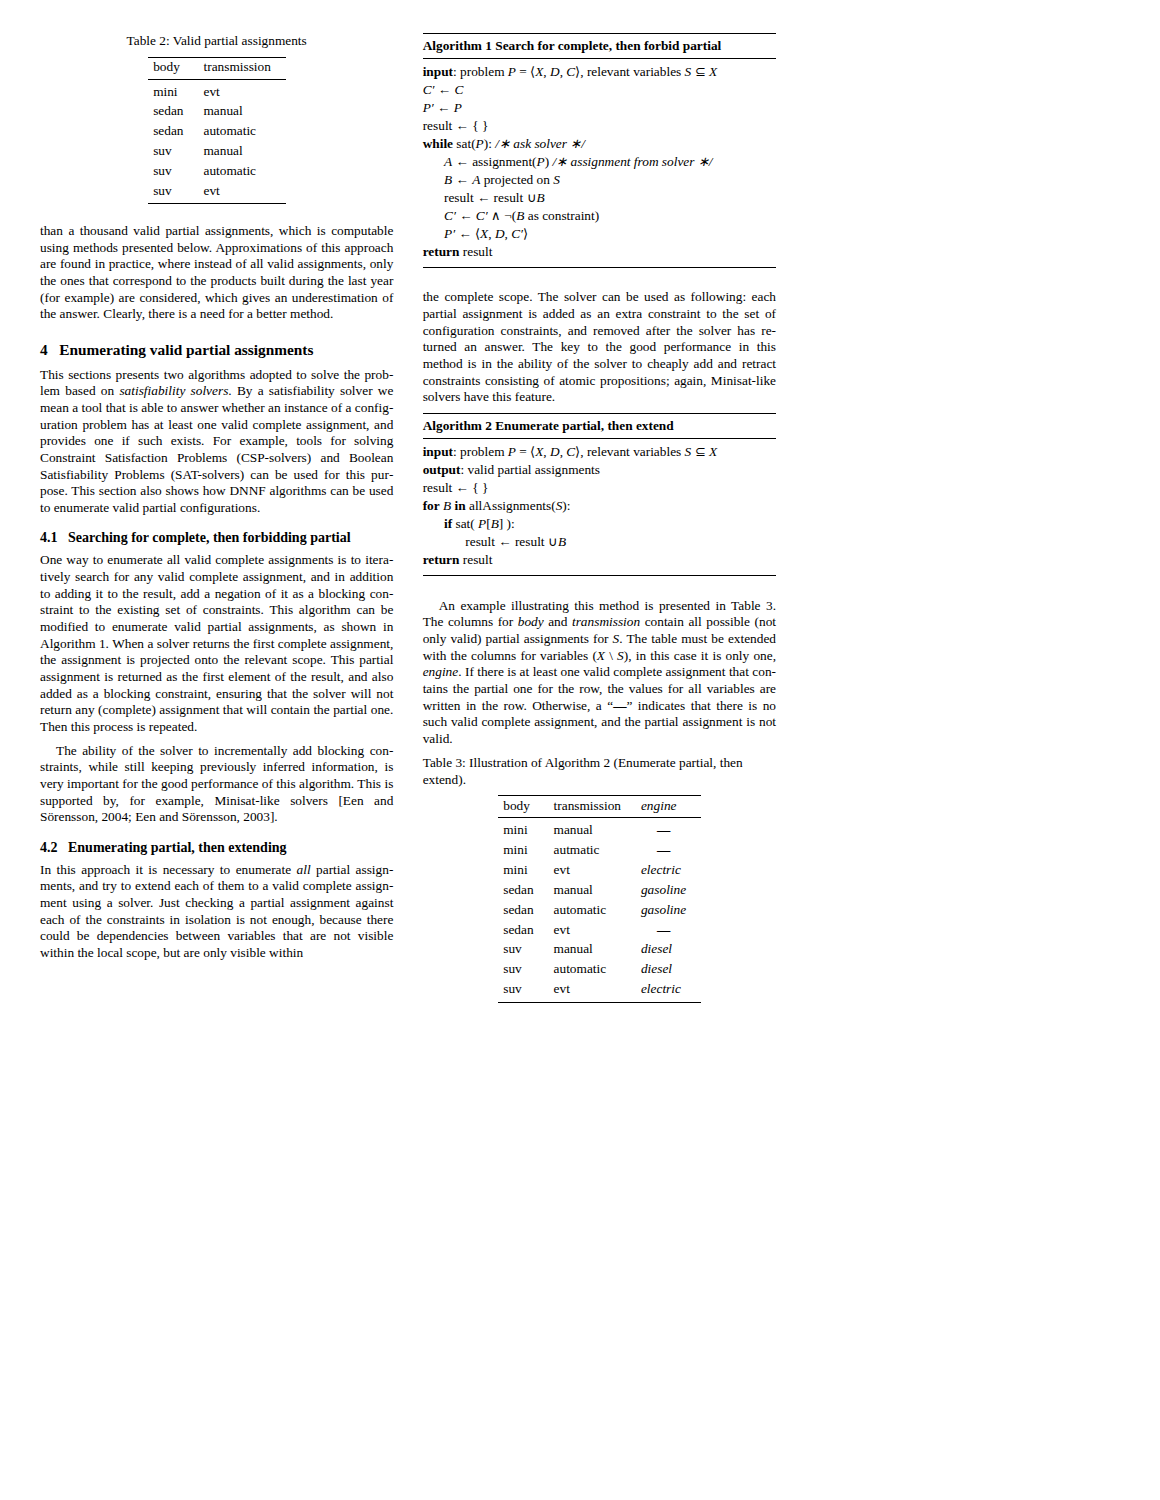Table 2: Valid partial assignments
| body | transmission |
| --- | --- |
| mini | evt |
| sedan | manual |
| sedan | automatic |
| suv | manual |
| suv | automatic |
| suv | evt |
than a thousand valid partial assignments, which is computable using methods presented below. Approximations of this approach are found in practice, where instead of all valid assignments, only the ones that correspond to the products built during the last year (for example) are considered, which gives an underestimation of the answer. Clearly, there is a need for a better method.
4 Enumerating valid partial assignments
This sections presents two algorithms adopted to solve the problem based on satisfiability solvers. By a satisfiability solver we mean a tool that is able to answer whether an instance of a configuration problem has at least one valid complete assignment, and provides one if such exists. For example, tools for solving Constraint Satisfaction Problems (CSP-solvers) and Boolean Satisfiability Problems (SAT-solvers) can be used for this purpose. This section also shows how DNNF algorithms can be used to enumerate valid partial configurations.
4.1 Searching for complete, then forbidding partial
One way to enumerate all valid complete assignments is to iteratively search for any valid complete assignment, and in addition to adding it to the result, add a negation of it as a blocking constraint to the existing set of constraints. This algorithm can be modified to enumerate valid partial assignments, as shown in Algorithm 1. When a solver returns the first complete assignment, the assignment is projected onto the relevant scope. This partial assignment is returned as the first element of the result, and also added as a blocking constraint, ensuring that the solver will not return any (complete) assignment that will contain the partial one. Then this process is repeated.
The ability of the solver to incrementally add blocking constraints, while still keeping previously inferred information, is very important for the good performance of this algorithm. This is supported by, for example, Minisat-like solvers [Een and Sörensson, 2004; Een and Sörensson, 2003].
4.2 Enumerating partial, then extending
In this approach it is necessary to enumerate all partial assignments, and try to extend each of them to a valid complete assignment using a solver. Just checking a partial assignment against each of the constraints in isolation is not enough, because there could be dependencies between variables that are not visible within the local scope, but are only visible within
Algorithm 1 Search for complete, then forbid partial
input: problem P = ⟨X, D, C⟩, relevant variables S ⊆ X
C′ ← C
P′ ← P
result ← { }
while sat(P): /∗ ask solver ∗/
A ← assignment(P) /∗ assignment from solver ∗/
B ← A projected on S
result ← result ∪B
C′ ← C′ ∧ ¬(B as constraint)
P′ ← ⟨X, D, C′⟩
return result
the complete scope. The solver can be used as following: each partial assignment is added as an extra constraint to the set of configuration constraints, and removed after the solver has returned an answer. The key to the good performance in this method is in the ability of the solver to cheaply add and retract constraints consisting of atomic propositions; again, Minisat-like solvers have this feature.
Algorithm 2 Enumerate partial, then extend
input: problem P = ⟨X, D, C⟩, relevant variables S ⊆ X
output: valid partial assignments
result ← { }
for B in allAssignments(S):
if sat( P[B] ):
result ← result ∪B
return result
An example illustrating this method is presented in Table 3. The columns for body and transmission contain all possible (not only valid) partial assignments for S. The table must be extended with the columns for variables (X \ S), in this case it is only one, engine. If there is at least one valid complete assignment that contains the partial one for the row, the values for all variables are written in the row. Otherwise, a “—” indicates that there is no such valid complete assignment, and the partial assignment is not valid.
Table 3: Illustration of Algorithm 2 (Enumerate partial, then extend).
| body | transmission | engine |
| --- | --- | --- |
| mini | manual | — |
| mini | autmatic | — |
| mini | evt | electric |
| sedan | manual | gasoline |
| sedan | automatic | gasoline |
| sedan | evt | — |
| suv | manual | diesel |
| suv | automatic | diesel |
| suv | evt | electric |